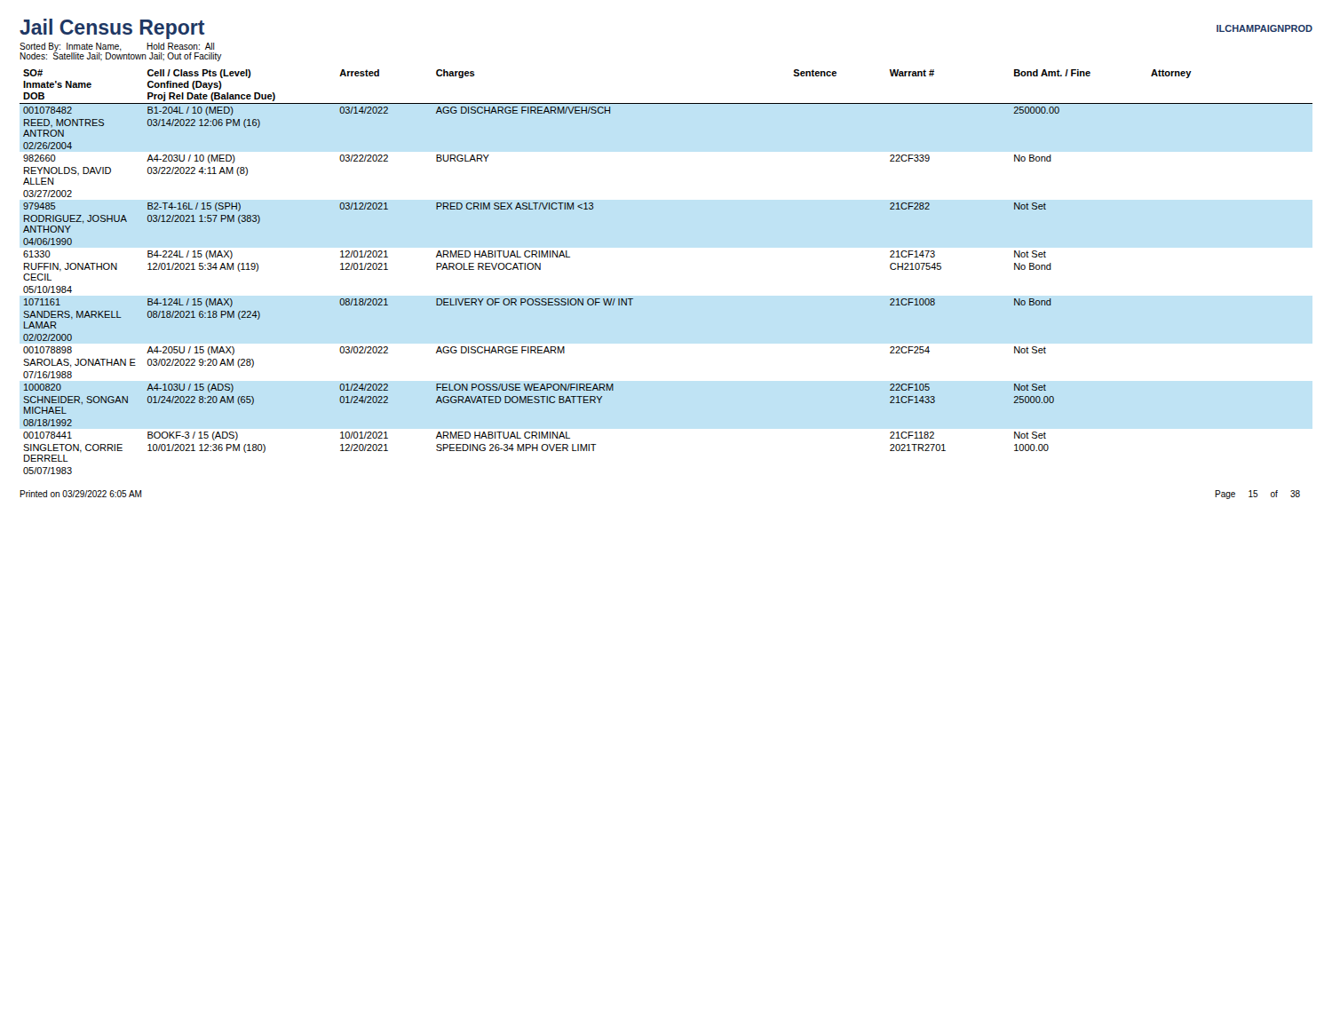Jail Census Report
ILCHAMPAIGNPROD
Sorted By: Inmate Name, Hold Reason: All
Nodes: Satellite Jail; Downtown Jail; Out of Facility
| SO# | Cell / Class Pts (Level) | Arrested | Charges | Sentence | Warrant # | Bond Amt. / Fine | Attorney |
| --- | --- | --- | --- | --- | --- | --- | --- |
| Inmate's Name | Confined (Days) | | | | | | |
| DOB | Proj Rel Date (Balance Due) | | | | | | |
| 001078482 | B1-204L / 10 (MED) | 03/14/2022 | AGG DISCHARGE FIREARM/VEH/SCH | | | 250000.00 | |
| REED, MONTRES ANTRON | 03/14/2022 12:06 PM (16) | | | | | | |
| 02/26/2004 | | | | | | | |
| 982660 | A4-203U / 10 (MED) | 03/22/2022 | BURGLARY | | 22CF339 | No Bond | |
| REYNOLDS, DAVID ALLEN | 03/22/2022 4:11 AM (8) | | | | | | |
| 03/27/2002 | | | | | | | |
| 979485 | B2-T4-16L / 15 (SPH) | 03/12/2021 | PRED CRIM SEX ASLT/VICTIM <13 | | 21CF282 | Not Set | |
| RODRIGUEZ, JOSHUA ANTHONY | 03/12/2021 1:57 PM (383) | | | | | | |
| 04/06/1990 | | | | | | | |
| 61330 | B4-224L / 15 (MAX) | 12/01/2021 | ARMED HABITUAL CRIMINAL | | 21CF1473 | Not Set | |
| RUFFIN, JONATHON CECIL | 12/01/2021 5:34 AM (119) | 12/01/2021 | PAROLE REVOCATION | | CH2107545 | No Bond | |
| 05/10/1984 | | | | | | | |
| 1071161 | B4-124L / 15 (MAX) | 08/18/2021 | DELIVERY OF OR POSSESSION OF W/ INT | | 21CF1008 | No Bond | |
| SANDERS, MARKELL LAMAR | 08/18/2021 6:18 PM (224) | | | | | | |
| 02/02/2000 | | | | | | | |
| 001078898 | A4-205U / 15 (MAX) | 03/02/2022 | AGG DISCHARGE FIREARM | | 22CF254 | Not Set | |
| SAROLAS, JONATHAN E | 03/02/2022 9:20 AM (28) | | | | | | |
| 07/16/1988 | | | | | | | |
| 1000820 | A4-103U / 15 (ADS) | 01/24/2022 | FELON POSS/USE WEAPON/FIREARM | | 22CF105 | Not Set | |
| SCHNEIDER, SONGAN MICHAEL | 01/24/2022 8:20 AM (65) | 01/24/2022 | AGGRAVATED DOMESTIC BATTERY | | 21CF1433 | 25000.00 | |
| 08/18/1992 | | | | | | | |
| 001078441 | BOOKF-3 / 15 (ADS) | 10/01/2021 | ARMED HABITUAL CRIMINAL | | 21CF1182 | Not Set | |
| SINGLETON, CORRIE DERRELL | 10/01/2021 12:36 PM (180) | 12/20/2021 | SPEEDING 26-34 MPH OVER LIMIT | | 2021TR2701 | 1000.00 | |
| 05/07/1983 | | | | | | | |
Printed on 03/29/2022 6:05 AM Page15of38